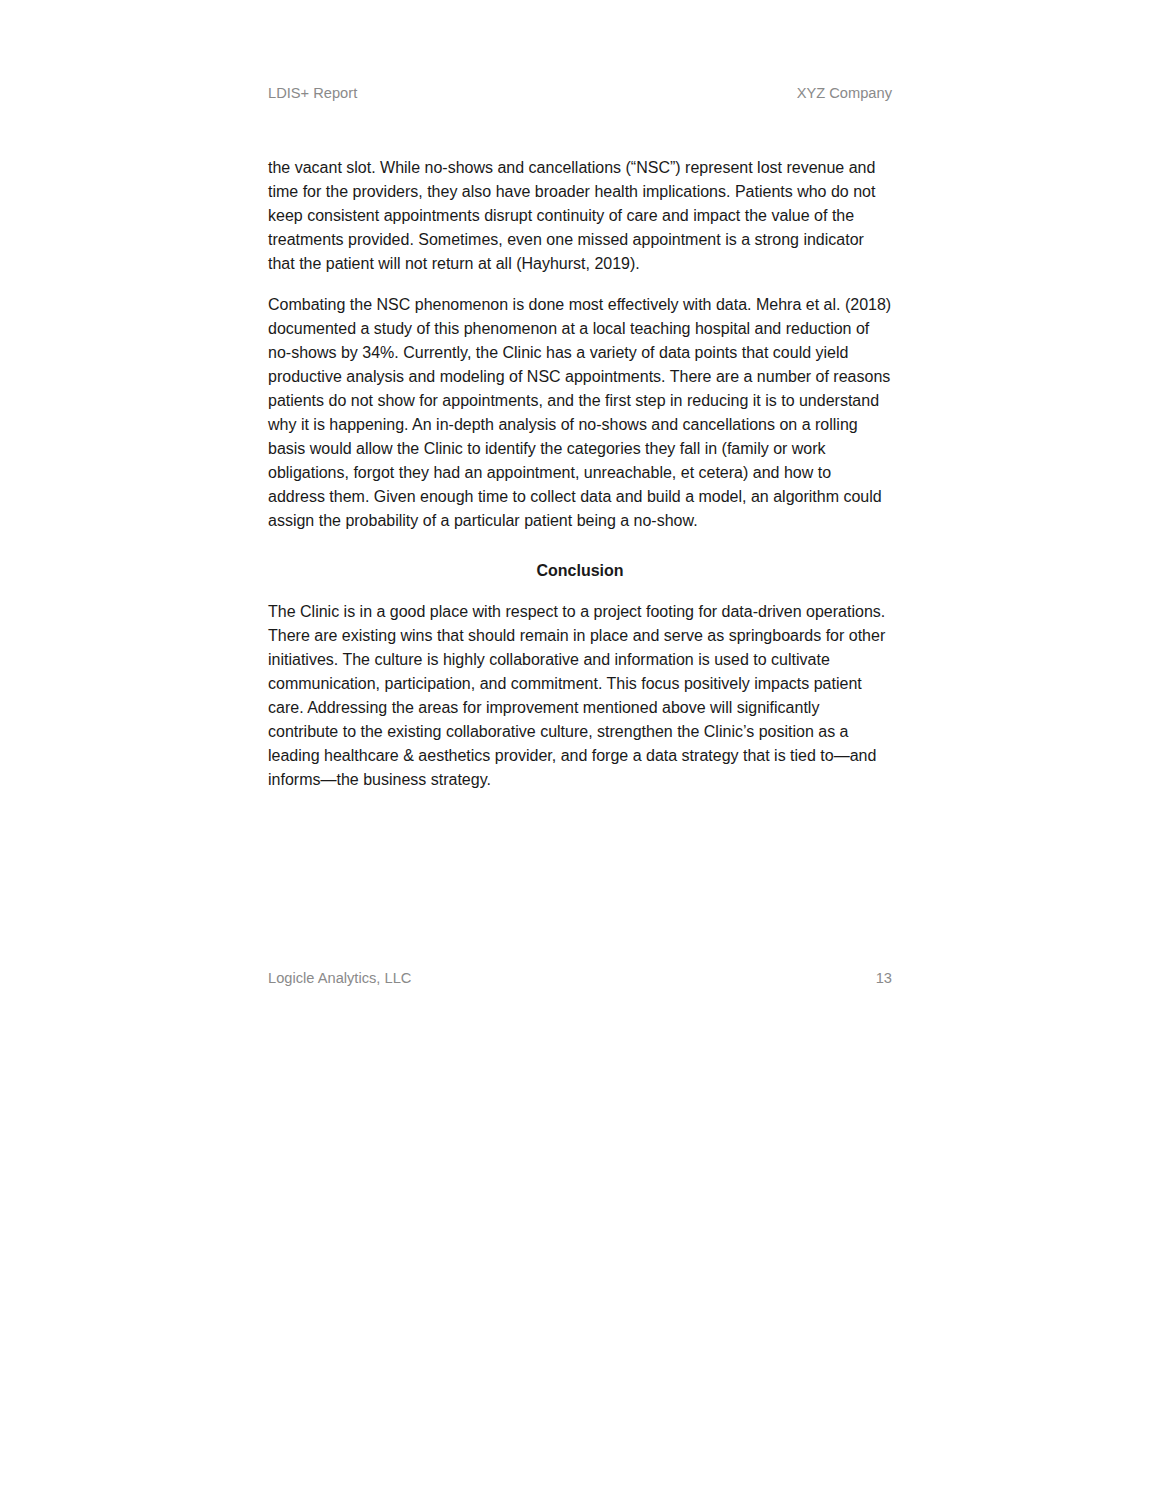LDIS+ Report XYZ Company
the vacant slot. While no-shows and cancellations (“NSC”) represent lost revenue and time for the providers, they also have broader health implications. Patients who do not keep consistent appointments disrupt continuity of care and impact the value of the treatments provided. Sometimes, even one missed appointment is a strong indicator that the patient will not return at all (Hayhurst, 2019).
Combating the NSC phenomenon is done most effectively with data. Mehra et al. (2018) documented a study of this phenomenon at a local teaching hospital and reduction of no-shows by 34%. Currently, the Clinic has a variety of data points that could yield productive analysis and modeling of NSC appointments. There are a number of reasons patients do not show for appointments, and the first step in reducing it is to understand why it is happening. An in-depth analysis of no-shows and cancellations on a rolling basis would allow the Clinic to identify the categories they fall in (family or work obligations, forgot they had an appointment, unreachable, et cetera) and how to address them. Given enough time to collect data and build a model, an algorithm could assign the probability of a particular patient being a no-show.
Conclusion
The Clinic is in a good place with respect to a project footing for data-driven operations. There are existing wins that should remain in place and serve as springboards for other initiatives. The culture is highly collaborative and information is used to cultivate communication, participation, and commitment. This focus positively impacts patient care. Addressing the areas for improvement mentioned above will significantly contribute to the existing collaborative culture, strengthen the Clinic’s position as a leading healthcare & aesthetics provider, and forge a data strategy that is tied to—and informs—the business strategy.
Logicle Analytics, LLC 13